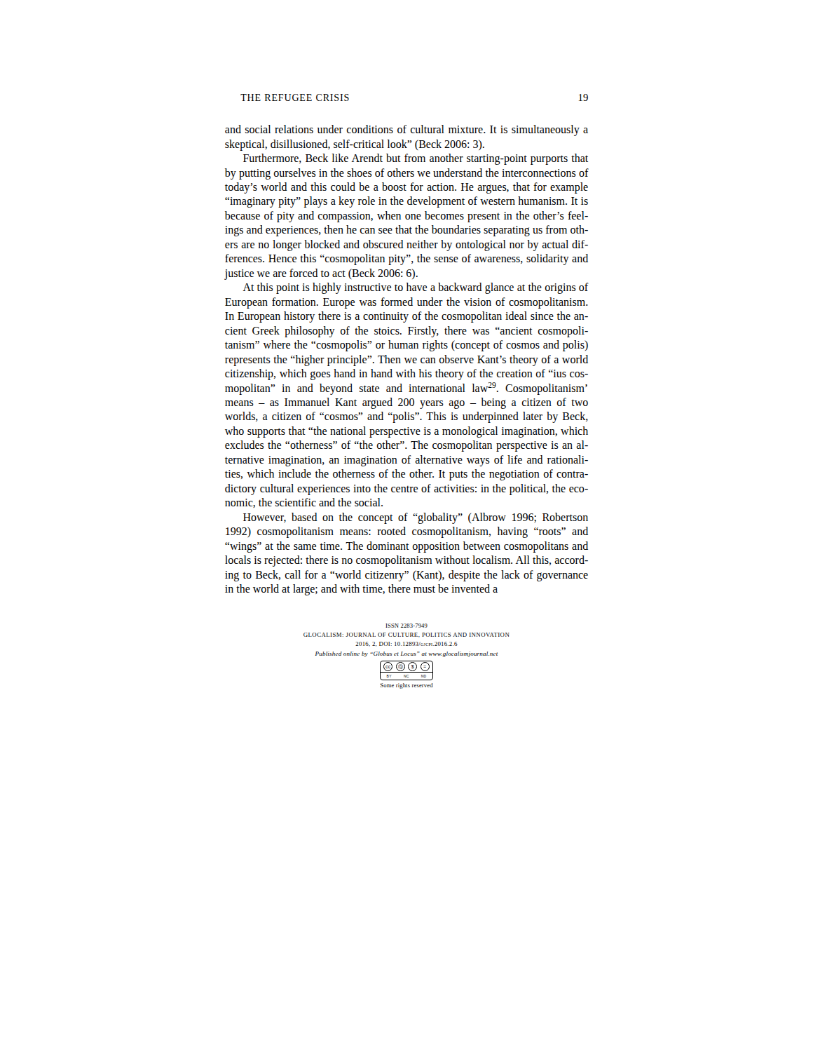THE REFUGEE CRISIS 19
and social relations under conditions of cultural mixture. It is simultaneously a skeptical, disillusioned, self-critical look” (Beck 2006: 3).
Furthermore, Beck like Arendt but from another starting-point purports that by putting ourselves in the shoes of others we understand the interconnections of today’s world and this could be a boost for action. He argues, that for example “imaginary pity” plays a key role in the development of western humanism. It is because of pity and compassion, when one becomes present in the other’s feelings and experiences, then he can see that the boundaries separating us from others are no longer blocked and obscured neither by ontological nor by actual differences. Hence this “cosmopolitan pity”, the sense of awareness, solidarity and justice we are forced to act (Beck 2006: 6).
At this point is highly instructive to have a backward glance at the origins of European formation. Europe was formed under the vision of cosmopolitanism. In European history there is a continuity of the cosmopolitan ideal since the ancient Greek philosophy of the stoics. Firstly, there was “ancient cosmopolitanism” where the “cosmopolis” or human rights (concept of cosmos and polis) represents the “higher principle”. Then we can observe Kant’s theory of a world citizenship, which goes hand in hand with his theory of the creation of “ius cosmopolitan” in and beyond state and international law29. Cosmopolitanism’ means – as Immanuel Kant argued 200 years ago – being a citizen of two worlds, a citizen of “cosmos” and “polis”. This is underpinned later by Beck, who supports that “the national perspective is a monological imagination, which excludes the “otherness” of “the other”. The cosmopolitan perspective is an alternative imagination, an imagination of alternative ways of life and rationalities, which include the otherness of the other. It puts the negotiation of contradictory cultural experiences into the centre of activities: in the political, the economic, the scientific and the social.
However, based on the concept of “globality” (Albrow 1996; Robertson 1992) cosmopolitanism means: rooted cosmopolitanism, having “roots” and “wings” at the same time. The dominant opposition between cosmopolitans and locals is rejected: there is no cosmopolitanism without localism. All this, according to Beck, call for a “world citizenry” (Kant), despite the lack of governance in the world at large; and with time, there must be invented a
ISSN 2283-7949
GLOCALISM: JOURNAL OF CULTURE, POLITICS AND INNOVATION
2016, 2, DOI: 10.12893/gjcpi.2016.2.6
Published online by “Globus et Locus” at www.glocalismjournal.net
ccⒹ$=
BY NC ND
Some rights reserved